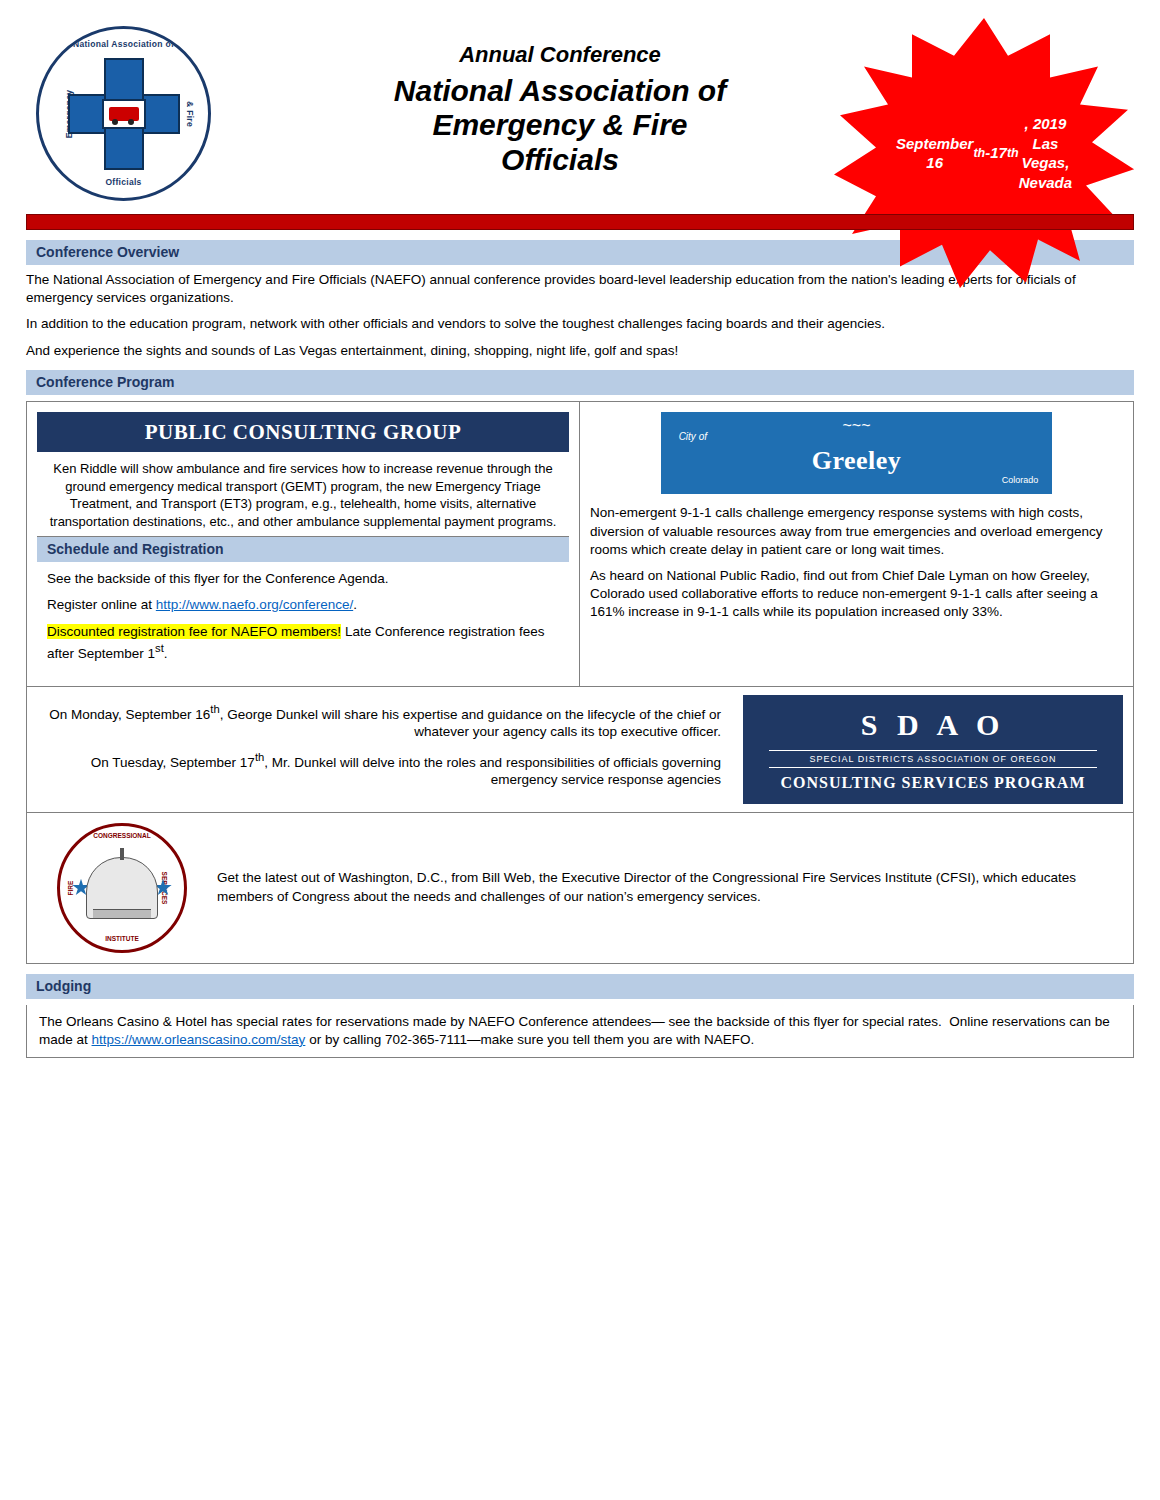National Association of Emergency & Fire Officials
Annual Conference
National Association of
Emergency & Fire
Officials
September 16th-17th, 2019 Las Vegas, Nevada
Conference Overview
The National Association of Emergency and Fire Officials (NAEFO) annual conference provides board-level leadership education from the nation's leading experts for officials of emergency services organizations.
In addition to the education program, network with other officials and vendors to solve the toughest challenges facing boards and their agencies.
And experience the sights and sounds of Las Vegas entertainment, dining, shopping, night life, golf and spas!
Conference Program
PUBLIC CONSULTING GROUP
Ken Riddle will show ambulance and fire services how to increase revenue through the ground emergency medical transport (GEMT) program, the new Emergency Triage Treatment, and Transport (ET3) program, e.g., telehealth, home visits, alternative transportation destinations, etc., and other ambulance supplemental payment programs.
Schedule and Registration
See the backside of this flyer for the Conference Agenda.
Register online at http://www.naefo.org/conference/.
Discounted registration fee for NAEFO members! Late Conference registration fees after September 1st.
~~~
City of
Greeley
Colorado
Non-emergent 9-1-1 calls challenge emergency response systems with high costs, diversion of valuable resources away from true emergencies and overload emergency rooms which create delay in patient care or long wait times.
As heard on National Public Radio, find out from Chief Dale Lyman on how Greeley, Colorado used collaborative efforts to reduce non-emergent 9-1-1 calls after seeing a 161% increase in 9-1-1 calls while its population increased only 33%.
On Monday, September 16th, George Dunkel will share his expertise and guidance on the lifecycle of the chief or whatever your agency calls its top executive officer.
On Tuesday, September 17th, Mr. Dunkel will delve into the roles and responsibilities of officials governing emergency service response agencies
S D A O
SPECIAL DISTRICTS ASSOCIATION OF OREGON
CONSULTING SERVICES PROGRAM
CONGRESSIONAL FIRE SERVICES INSTITUTE
Get the latest out of Washington, D.C., from Bill Web, the Executive Director of the Congressional Fire Services Institute (CFSI), which educates members of Congress about the needs and challenges of our nation’s emergency services.
Lodging
The Orleans Casino & Hotel has special rates for reservations made by NAEFO Conference attendees— see the backside of this flyer for special rates. Online reservations can be made at https://www.orleanscasino.com/stay or by calling 702-365-7111—make sure you tell them you are with NAEFO.